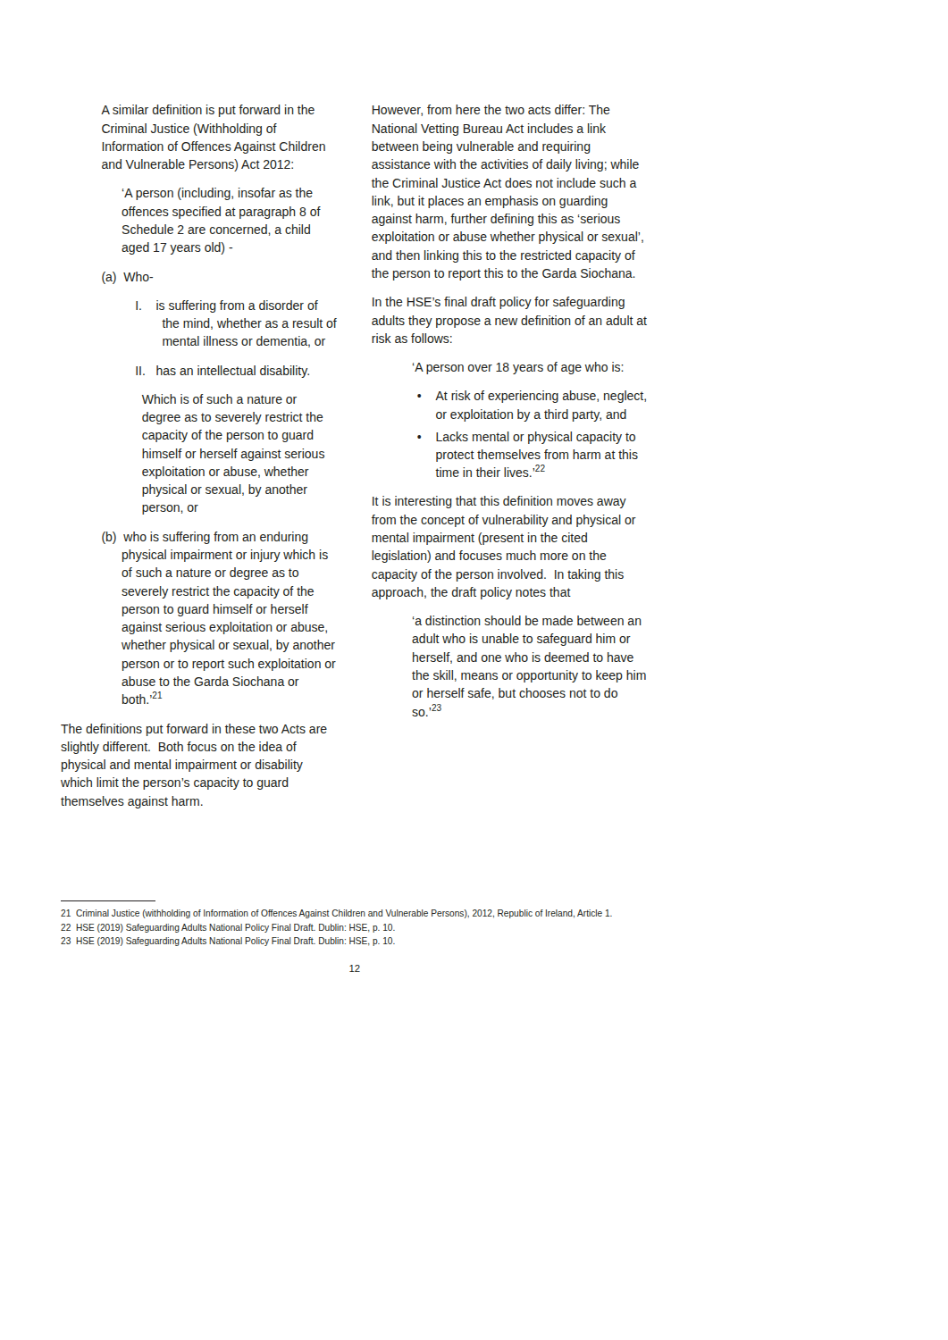A similar definition is put forward in the Criminal Justice (Withholding of Information of Offences Against Children and Vulnerable Persons) Act 2012:
‘A person (including, insofar as the offences specified at paragraph 8 of Schedule 2 are concerned, a child aged 17 years old) -
(a) Who-
I. is suffering from a disorder of the mind, whether as a result of mental illness or dementia, or
II. has an intellectual disability.
Which is of such a nature or degree as to severely restrict the capacity of the person to guard himself or herself against serious exploitation or abuse, whether physical or sexual, by another person, or
(b) who is suffering from an enduring physical impairment or injury which is of such a nature or degree as to severely restrict the capacity of the person to guard himself or herself against serious exploitation or abuse, whether physical or sexual, by another person or to report such exploitation or abuse to the Garda Siochana or both.’21
The definitions put forward in these two Acts are slightly different. Both focus on the idea of physical and mental impairment or disability which limit the person’s capacity to guard themselves against harm.
However, from here the two acts differ: The National Vetting Bureau Act includes a link between being vulnerable and requiring assistance with the activities of daily living; while the Criminal Justice Act does not include such a link, but it places an emphasis on guarding against harm, further defining this as ‘serious exploitation or abuse whether physical or sexual’, and then linking this to the restricted capacity of the person to report this to the Garda Siochana.
In the HSE’s final draft policy for safeguarding adults they propose a new definition of an adult at risk as follows:
‘A person over 18 years of age who is:
At risk of experiencing abuse, neglect, or exploitation by a third party, and
Lacks mental or physical capacity to protect themselves from harm at this time in their lives.’22
It is interesting that this definition moves away from the concept of vulnerability and physical or mental impairment (present in the cited legislation) and focuses much more on the capacity of the person involved. In taking this approach, the draft policy notes that
‘a distinction should be made between an adult who is unable to safeguard him or herself, and one who is deemed to have the skill, means or opportunity to keep him or herself safe, but chooses not to do so.’23
21 Criminal Justice (withholding of Information of Offences Against Children and Vulnerable Persons), 2012, Republic of Ireland, Article 1.
22 HSE (2019) Safeguarding Adults National Policy Final Draft. Dublin: HSE, p. 10.
23 HSE (2019) Safeguarding Adults National Policy Final Draft. Dublin: HSE, p. 10.
12